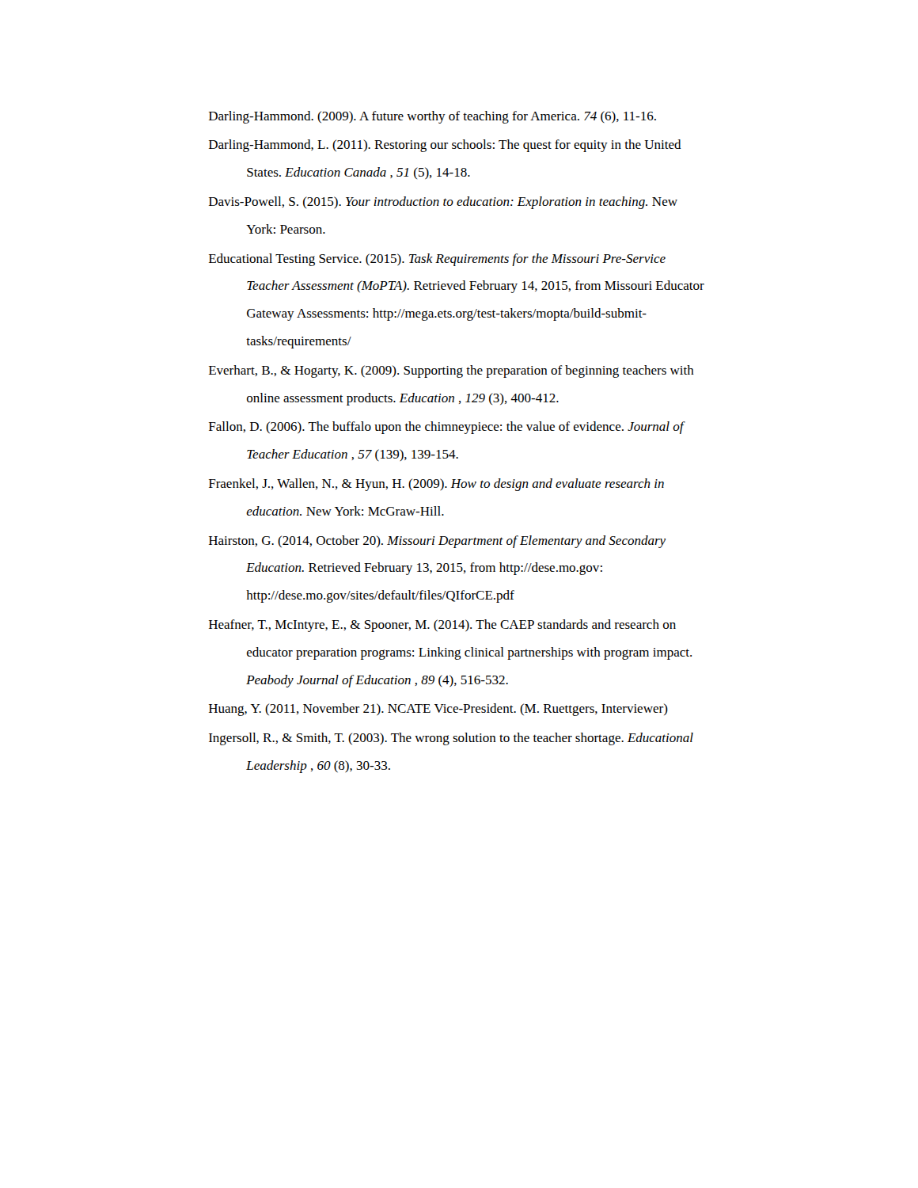Darling-Hammond. (2009). A future worthy of teaching for America. 74 (6), 11-16.
Darling-Hammond, L. (2011). Restoring our schools: The quest for equity in the United States. Education Canada , 51 (5), 14-18.
Davis-Powell, S. (2015). Your introduction to education: Exploration in teaching. New York: Pearson.
Educational Testing Service. (2015). Task Requirements for the Missouri Pre-Service Teacher Assessment (MoPTA). Retrieved February 14, 2015, from Missouri Educator Gateway Assessments: http://mega.ets.org/test-takers/mopta/build-submit-tasks/requirements/
Everhart, B., & Hogarty, K. (2009). Supporting the preparation of beginning teachers with online assessment products. Education , 129 (3), 400-412.
Fallon, D. (2006). The buffalo upon the chimneypiece: the value of evidence. Journal of Teacher Education , 57 (139), 139-154.
Fraenkel, J., Wallen, N., & Hyun, H. (2009). How to design and evaluate research in education. New York: McGraw-Hill.
Hairston, G. (2014, October 20). Missouri Department of Elementary and Secondary Education. Retrieved February 13, 2015, from http://dese.mo.gov: http://dese.mo.gov/sites/default/files/QIforCE.pdf
Heafner, T., McIntyre, E., & Spooner, M. (2014). The CAEP standards and research on educator preparation programs: Linking clinical partnerships with program impact. Peabody Journal of Education , 89 (4), 516-532.
Huang, Y. (2011, November 21). NCATE Vice-President. (M. Ruettgers, Interviewer)
Ingersoll, R., & Smith, T. (2003). The wrong solution to the teacher shortage. Educational Leadership , 60 (8), 30-33.